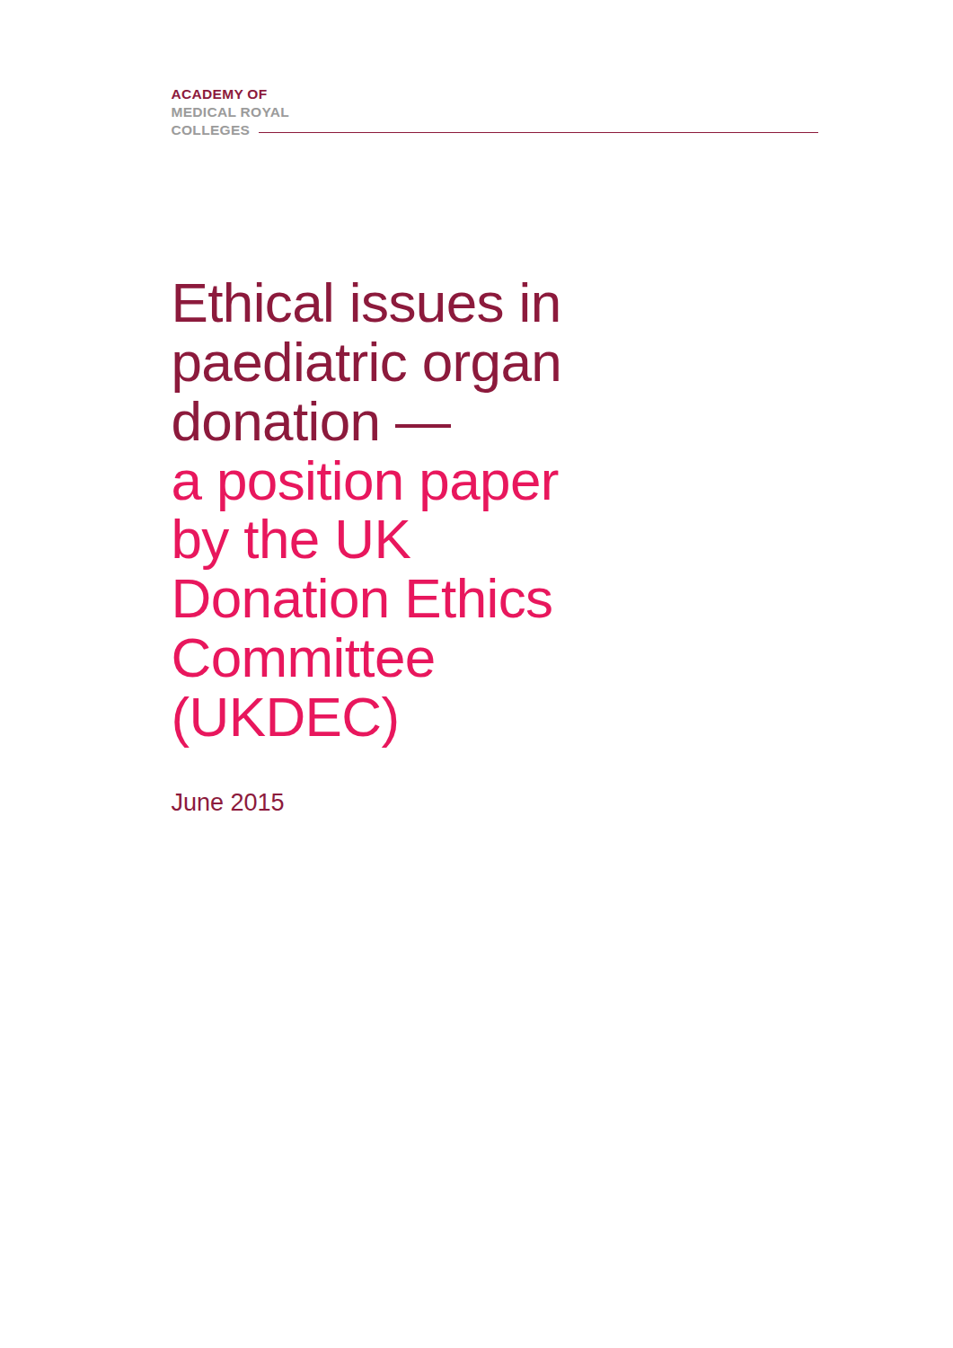Academy of Medical Royal Colleges
Ethical issues in paediatric organ donation — a position paper by the UK Donation Ethics Committee (UKDEC)
June 2015